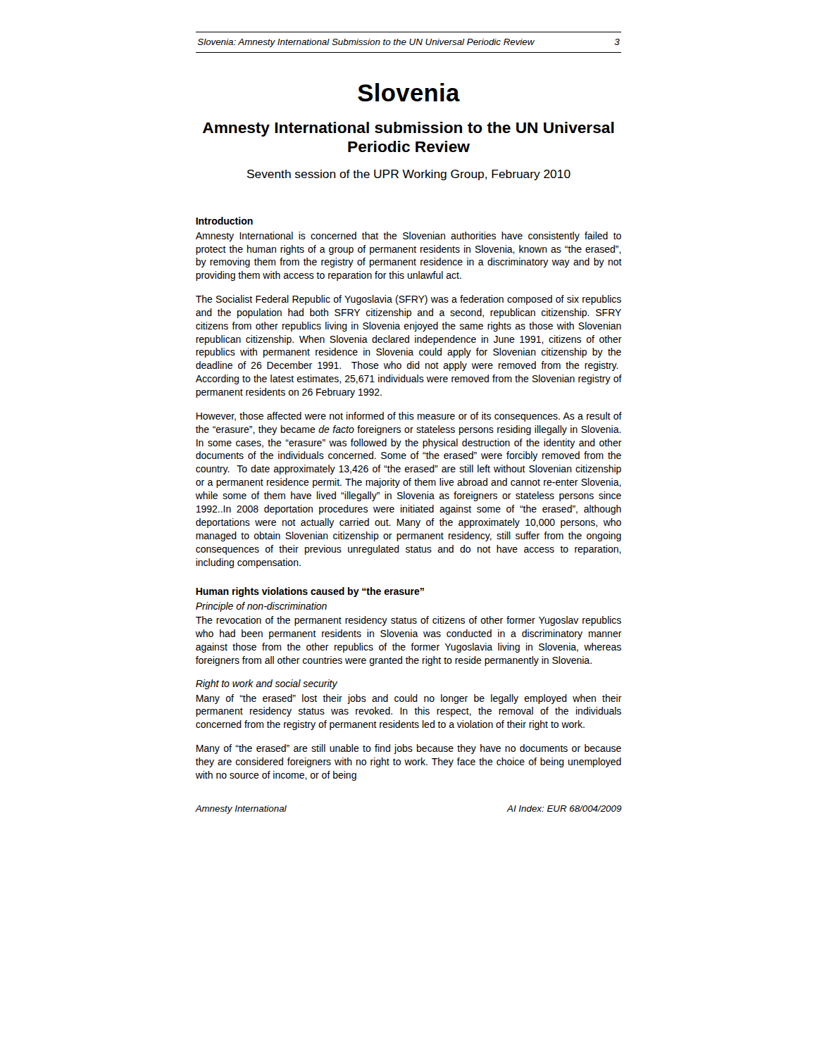Slovenia: Amnesty International Submission to the UN Universal Periodic Review 3
Slovenia
Amnesty International submission to the UN Universal Periodic Review
Seventh session of the UPR Working Group, February 2010
Introduction
Amnesty International is concerned that the Slovenian authorities have consistently failed to protect the human rights of a group of permanent residents in Slovenia, known as “the erased”, by removing them from the registry of permanent residence in a discriminatory way and by not providing them with access to reparation for this unlawful act.
The Socialist Federal Republic of Yugoslavia (SFRY) was a federation composed of six republics and the population had both SFRY citizenship and a second, republican citizenship. SFRY citizens from other republics living in Slovenia enjoyed the same rights as those with Slovenian republican citizenship. When Slovenia declared independence in June 1991, citizens of other republics with permanent residence in Slovenia could apply for Slovenian citizenship by the deadline of 26 December 1991. Those who did not apply were removed from the registry. According to the latest estimates, 25,671 individuals were removed from the Slovenian registry of permanent residents on 26 February 1992.
However, those affected were not informed of this measure or of its consequences. As a result of the “erasure”, they became de facto foreigners or stateless persons residing illegally in Slovenia. In some cases, the “erasure” was followed by the physical destruction of the identity and other documents of the individuals concerned. Some of “the erased” were forcibly removed from the country. To date approximately 13,426 of “the erased” are still left without Slovenian citizenship or a permanent residence permit. The majority of them live abroad and cannot re-enter Slovenia, while some of them have lived “illegally” in Slovenia as foreigners or stateless persons since 1992..In 2008 deportation procedures were initiated against some of “the erased”, although deportations were not actually carried out. Many of the approximately 10,000 persons, who managed to obtain Slovenian citizenship or permanent residency, still suffer from the ongoing consequences of their previous unregulated status and do not have access to reparation, including compensation.
Human rights violations caused by “the erasure”
Principle of non-discrimination
The revocation of the permanent residency status of citizens of other former Yugoslav republics who had been permanent residents in Slovenia was conducted in a discriminatory manner against those from the other republics of the former Yugoslavia living in Slovenia, whereas foreigners from all other countries were granted the right to reside permanently in Slovenia.
Right to work and social security
Many of “the erased” lost their jobs and could no longer be legally employed when their permanent residency status was revoked. In this respect, the removal of the individuals concerned from the registry of permanent residents led to a violation of their right to work.
Many of “the erased” are still unable to find jobs because they have no documents or because they are considered foreigners with no right to work. They face the choice of being unemployed with no source of income, or of being
Amnesty International AI Index: EUR 68/004/2009